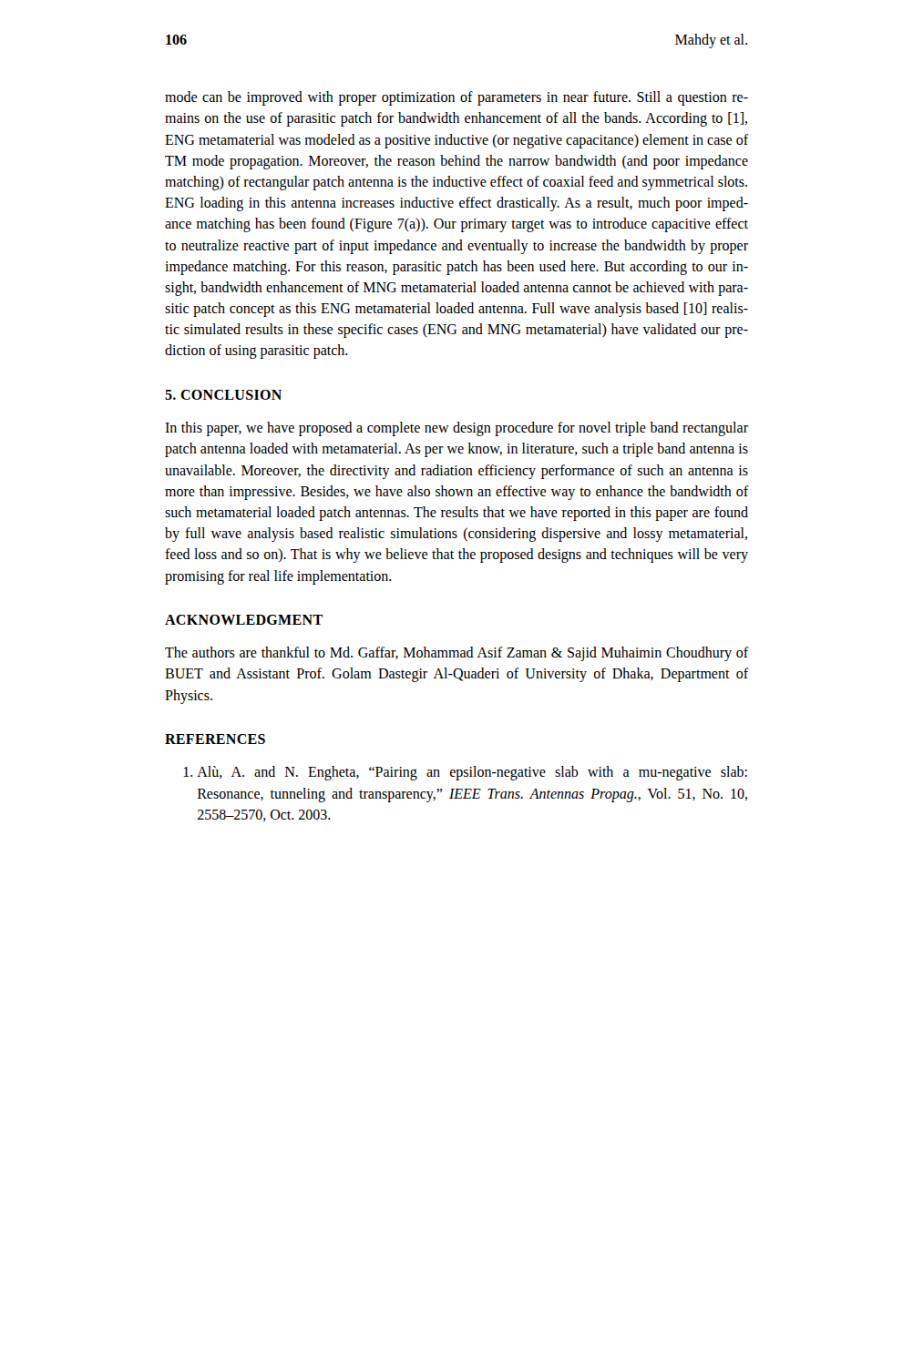106 Mahdy et al.
mode can be improved with proper optimization of parameters in near future. Still a question remains on the use of parasitic patch for bandwidth enhancement of all the bands. According to [1], ENG metamaterial was modeled as a positive inductive (or negative capacitance) element in case of TM mode propagation. Moreover, the reason behind the narrow bandwidth (and poor impedance matching) of rectangular patch antenna is the inductive effect of coaxial feed and symmetrical slots. ENG loading in this antenna increases inductive effect drastically. As a result, much poor impedance matching has been found (Figure 7(a)). Our primary target was to introduce capacitive effect to neutralize reactive part of input impedance and eventually to increase the bandwidth by proper impedance matching. For this reason, parasitic patch has been used here. But according to our insight, bandwidth enhancement of MNG metamaterial loaded antenna cannot be achieved with parasitic patch concept as this ENG metamaterial loaded antenna. Full wave analysis based [10] realistic simulated results in these specific cases (ENG and MNG metamaterial) have validated our prediction of using parasitic patch.
5. Conclusion
In this paper, we have proposed a complete new design procedure for novel triple band rectangular patch antenna loaded with metamaterial. As per we know, in literature, such a triple band antenna is unavailable. Moreover, the directivity and radiation efficiency performance of such an antenna is more than impressive. Besides, we have also shown an effective way to enhance the bandwidth of such metamaterial loaded patch antennas. The results that we have reported in this paper are found by full wave analysis based realistic simulations (considering dispersive and lossy metamaterial, feed loss and so on). That is why we believe that the proposed designs and techniques will be very promising for real life implementation.
Acknowledgment
The authors are thankful to Md. Gaffar, Mohammad Asif Zaman & Sajid Muhaimin Choudhury of BUET and Assistant Prof. Golam Dastegir Al-Quaderi of University of Dhaka, Department of Physics.
References
Alù, A. and N. Engheta, “Pairing an epsilon-negative slab with a mu-negative slab: Resonance, tunneling and transparency,” IEEE Trans. Antennas Propag., Vol. 51, No. 10, 2558–2570, Oct. 2003.